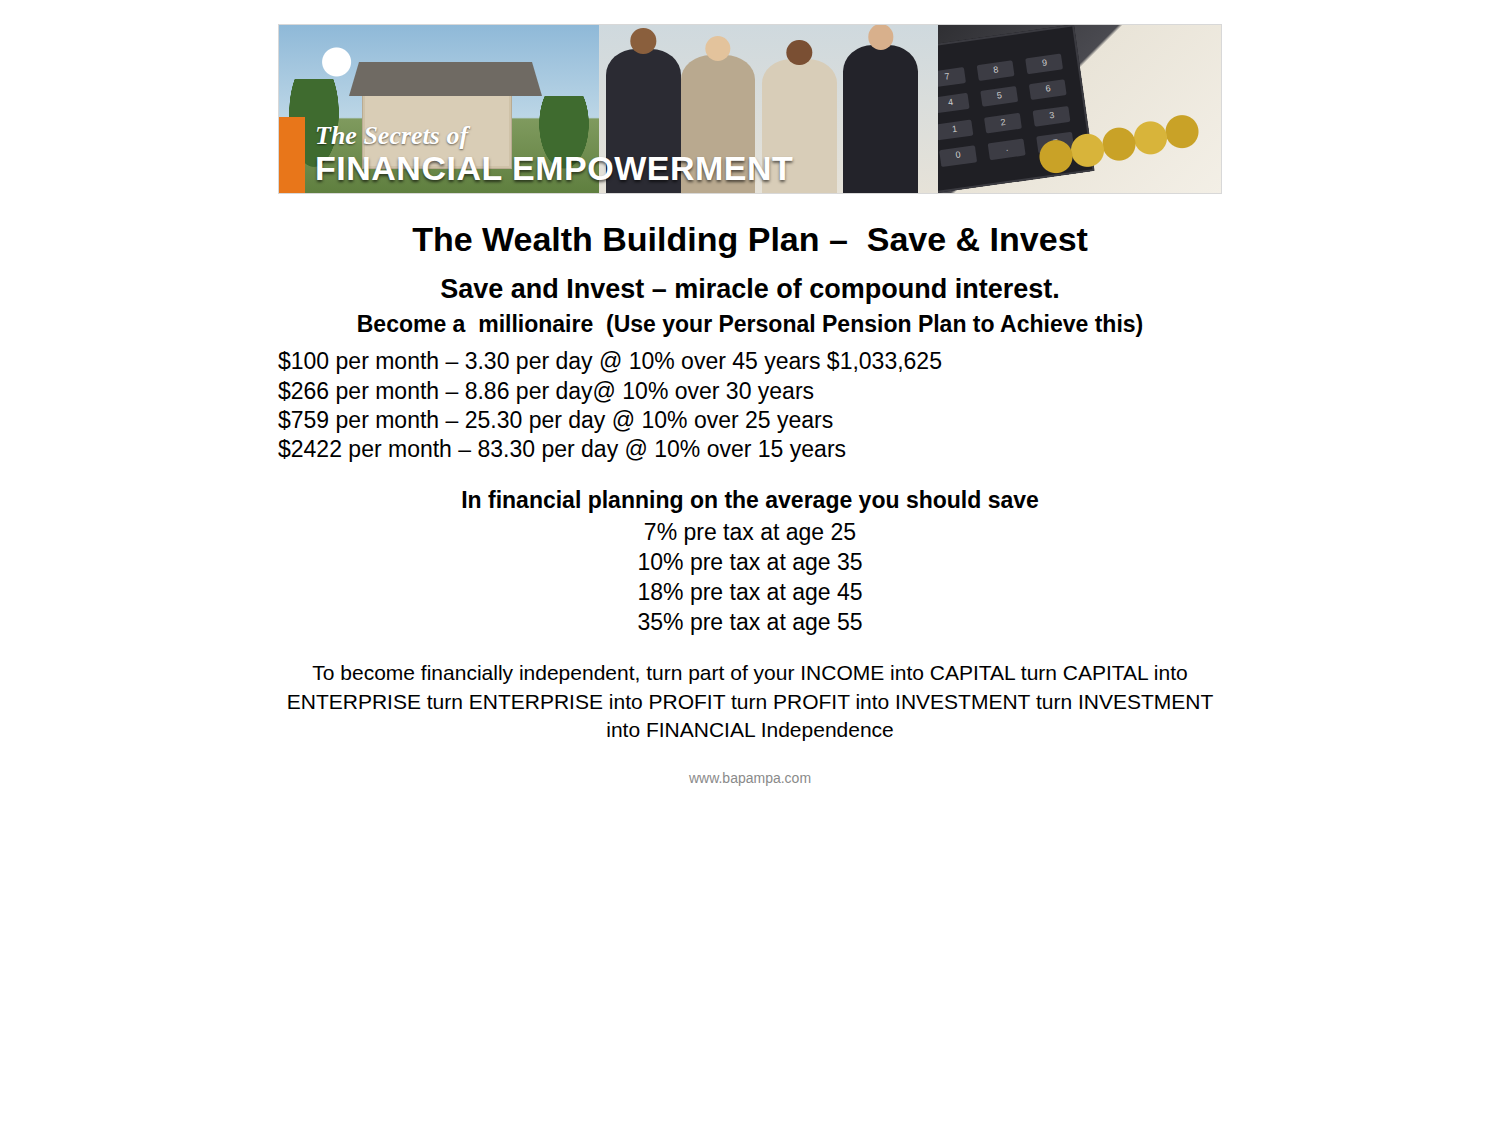7 8 9 4 5 6 1 2 3 0 . =
The Secrets of
FINANCIAL EMPOWERMENT
The Wealth Building Plan – Save & Invest
Save and Invest – miracle of compound interest.
Become a millionaire (Use your Personal Pension Plan to Achieve this)
$100 per month – 3.30 per day @ 10% over 45 years $1,033,625
$266 per month – 8.86 per day@ 10% over 30 years
$759 per month – 25.30 per day @ 10% over 25 years
$2422 per month – 83.30 per day @ 10% over 15 years
In financial planning on the average you should save
7% pre tax at age 25
10% pre tax at age 35
18% pre tax at age 45
35% pre tax at age 55
To become financially independent, turn part of your INCOME into CAPITAL turn CAPITAL into ENTERPRISE turn ENTERPRISE into PROFIT turn PROFIT into INVESTMENT turn INVESTMENT into FINANCIAL Independence
www.bapampa.com